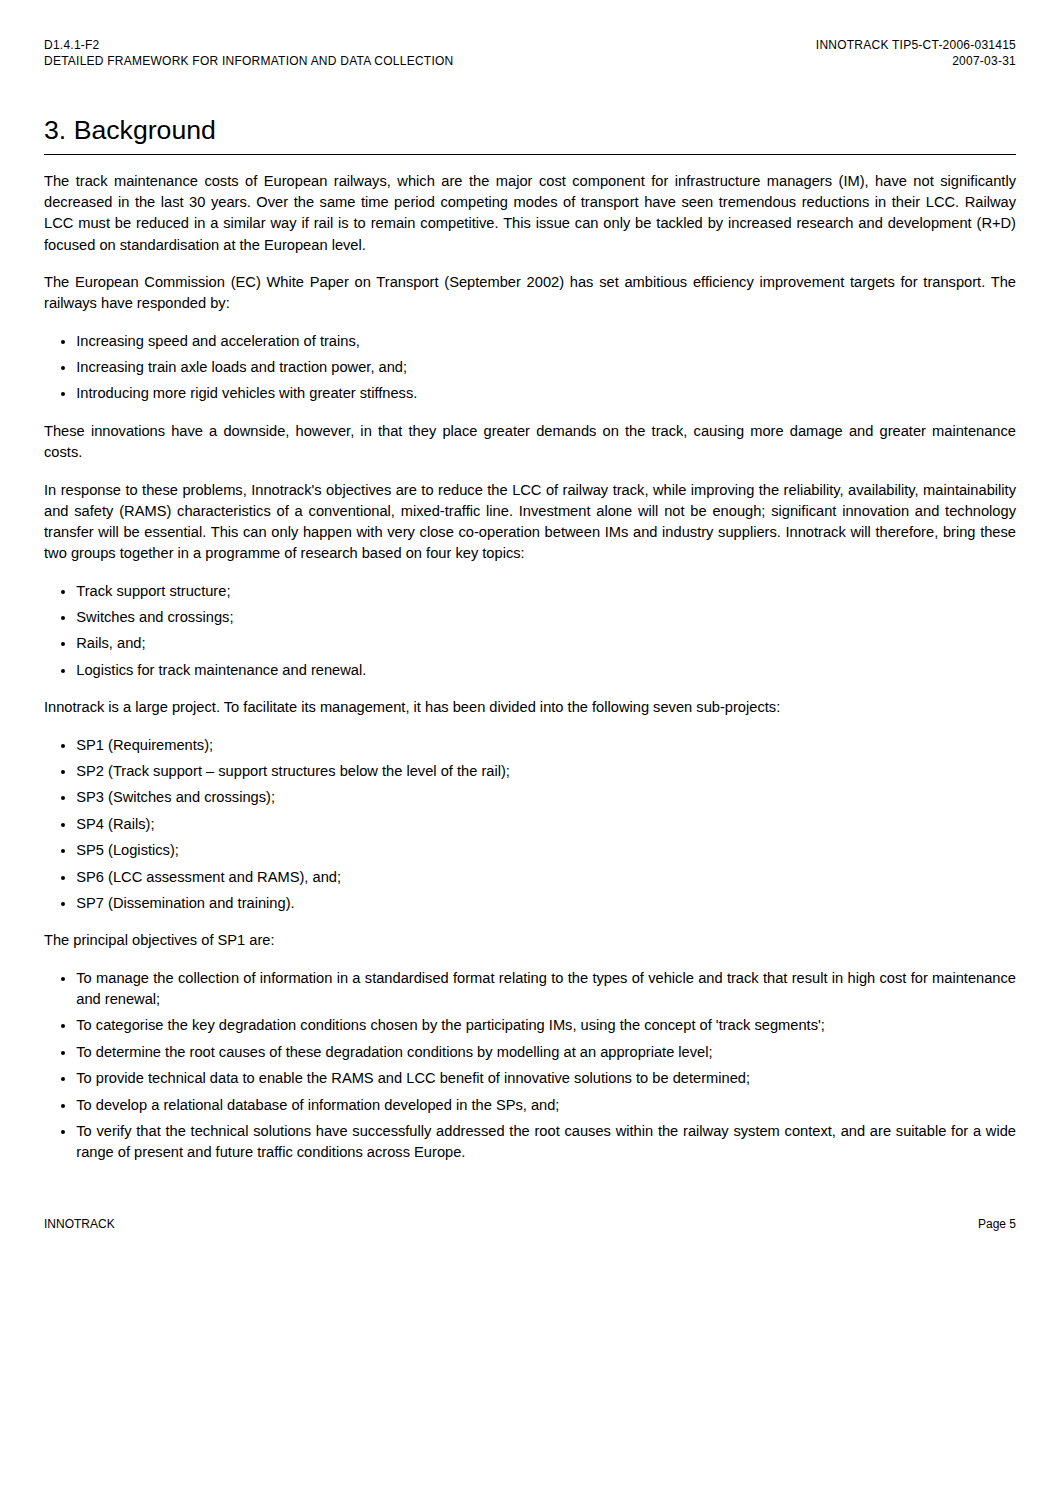D1.4.1-F2
Detailed Framework for Information and Data Collection
INNOTRACK TIP5-CT-2006-031415
2007-03-31
3. Background
The track maintenance costs of European railways, which are the major cost component for infrastructure managers (IM), have not significantly decreased in the last 30 years. Over the same time period competing modes of transport have seen tremendous reductions in their LCC. Railway LCC must be reduced in a similar way if rail is to remain competitive. This issue can only be tackled by increased research and development (R+D) focused on standardisation at the European level.
The European Commission (EC) White Paper on Transport (September 2002) has set ambitious efficiency improvement targets for transport. The railways have responded by:
Increasing speed and acceleration of trains,
Increasing train axle loads and traction power, and;
Introducing more rigid vehicles with greater stiffness.
These innovations have a downside, however, in that they place greater demands on the track, causing more damage and greater maintenance costs.
In response to these problems, Innotrack's objectives are to reduce the LCC of railway track, while improving the reliability, availability, maintainability and safety (RAMS) characteristics of a conventional, mixed-traffic line. Investment alone will not be enough; significant innovation and technology transfer will be essential. This can only happen with very close co-operation between IMs and industry suppliers. Innotrack will therefore, bring these two groups together in a programme of research based on four key topics:
Track support structure;
Switches and crossings;
Rails, and;
Logistics for track maintenance and renewal.
Innotrack is a large project. To facilitate its management, it has been divided into the following seven sub-projects:
SP1 (Requirements);
SP2 (Track support – support structures below the level of the rail);
SP3 (Switches and crossings);
SP4 (Rails);
SP5 (Logistics);
SP6 (LCC assessment and RAMS), and;
SP7 (Dissemination and training).
The principal objectives of SP1 are:
To manage the collection of information in a standardised format relating to the types of vehicle and track that result in high cost for maintenance and renewal;
To categorise the key degradation conditions chosen by the participating IMs, using the concept of 'track segments';
To determine the root causes of these degradation conditions by modelling at an appropriate level;
To provide technical data to enable the RAMS and LCC benefit of innovative solutions to be determined;
To develop a relational database of information developed in the SPs, and;
To verify that the technical solutions have successfully addressed the root causes within the railway system context, and are suitable for a wide range of present and future traffic conditions across Europe.
Innotrack
Page 5